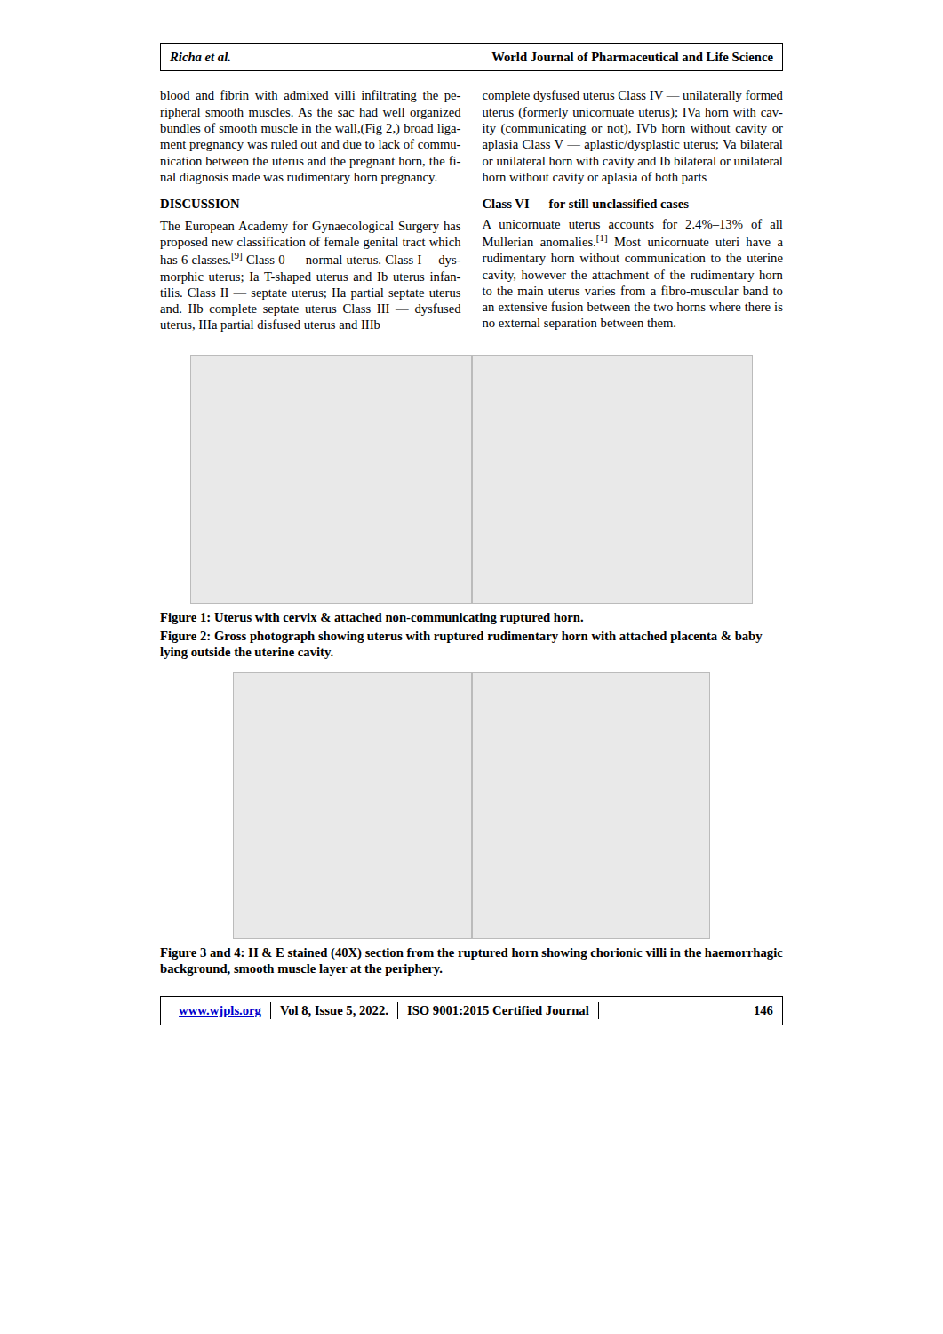Richa et al.
World Journal of Pharmaceutical and Life Science
blood and fibrin with admixed villi infiltrating the peripheral smooth muscles. As the sac had well organized bundles of smooth muscle in the wall,(Fig 2,) broad ligament pregnancy was ruled out and due to lack of communication between the uterus and the pregnant horn, the final diagnosis made was rudimentary horn pregnancy.
DISCUSSION
The European Academy for Gynaecological Surgery has proposed new classification of female genital tract which has 6 classes.[9] Class 0 — normal uterus. Class I— dysmorphic uterus; Ia T-shaped uterus and Ib uterus infantilis. Class II — septate uterus; IIa partial septate uterus and. IIb complete septate uterus Class III — dysfused uterus, IIIa partial disfused uterus and IIIb
complete dysfused uterus Class IV — unilaterally formed uterus (formerly unicornuate uterus); IVa horn with cavity (communicating or not), IVb horn without cavity or aplasia Class V — aplastic/dysplastic uterus; Va bilateral or unilateral horn with cavity and Ib bilateral or unilateral horn without cavity or aplasia of both parts
Class VI — for still unclassified cases
A unicornuate uterus accounts for 2.4%–13% of all Mullerian anomalies.[1] Most unicornuate uteri have a rudimentary horn without communication to the uterine cavity, however the attachment of the rudimentary horn to the main uterus varies from a fibro-muscular band to an extensive fusion between the two horns where there is no external separation between them.
Figure 1: Uterus with cervix & attached non-communicating ruptured horn.
Figure 2: Gross photograph showing uterus with ruptured rudimentary horn with attached placenta & baby lying outside the uterine cavity.
Figure 3 and 4: H & E stained (40X) section from the ruptured horn showing chorionic villi in the haemorrhagic background, smooth muscle layer at the periphery.
www.wjpls.org
Vol 8, Issue 5, 2022.
ISO 9001:2015 Certified Journal
146